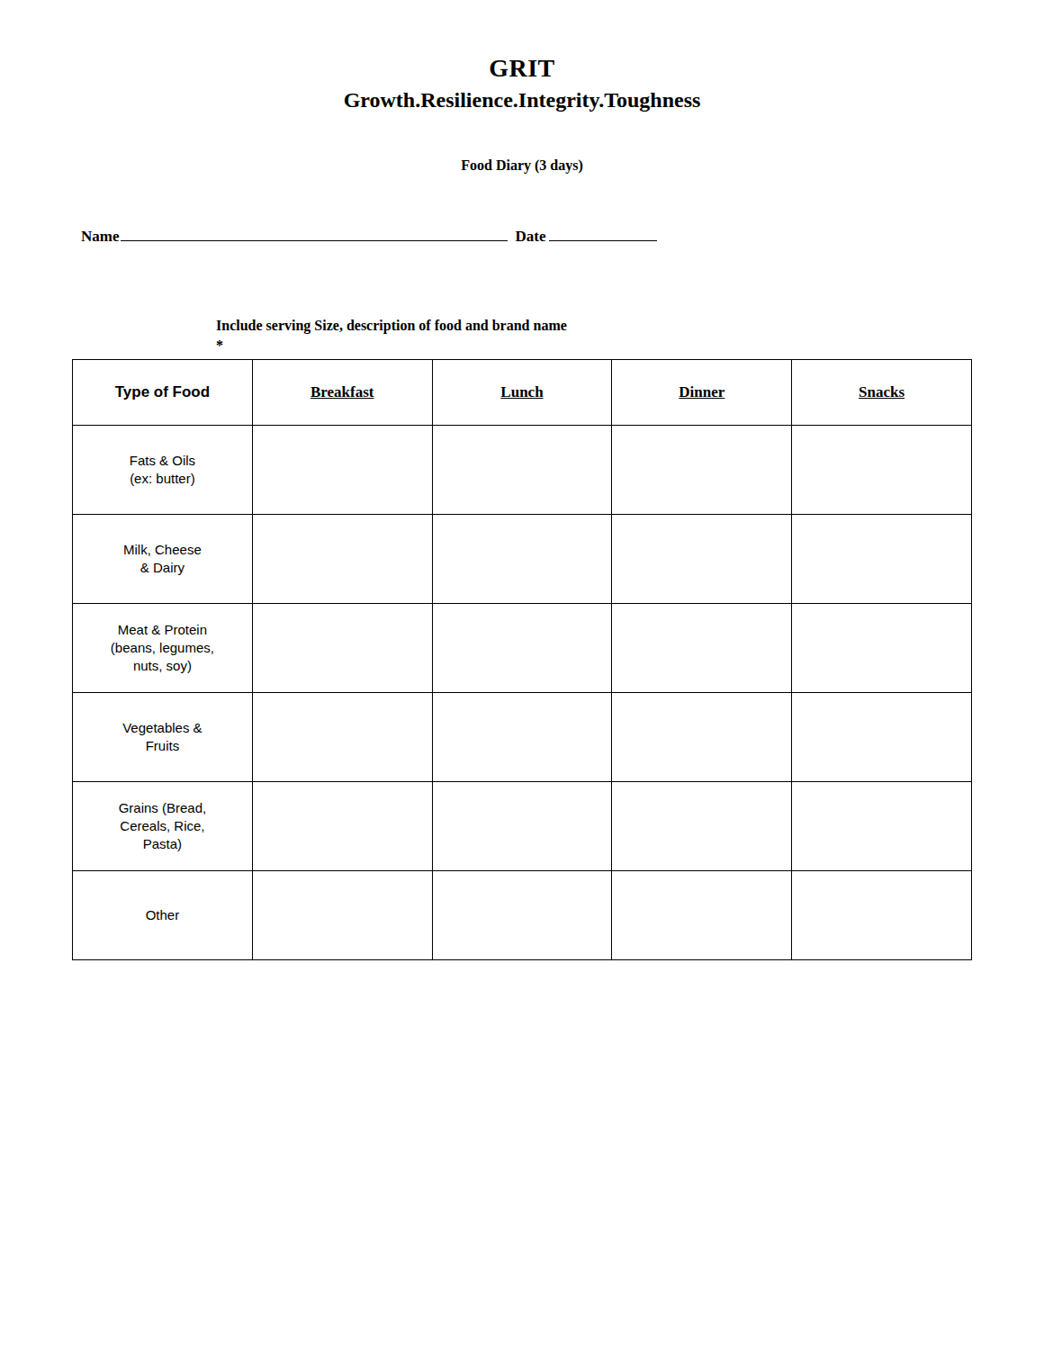GRIT
Growth.Resilience.Integrity.Toughness
Food Diary (3 days)
Name Date
Include serving Size, description of food and brand name
*
| Type of Food | Breakfast | Lunch | Dinner | Snacks |
| --- | --- | --- | --- | --- |
| Fats & Oils (ex: butter) | | | | |
| Milk, Cheese & Dairy | | | | |
| Meat & Protein (beans, legumes, nuts, soy) | | | | |
| Vegetables & Fruits | | | | |
| Grains (Bread, Cereals, Rice, Pasta) | | | | |
| Other | | | | |